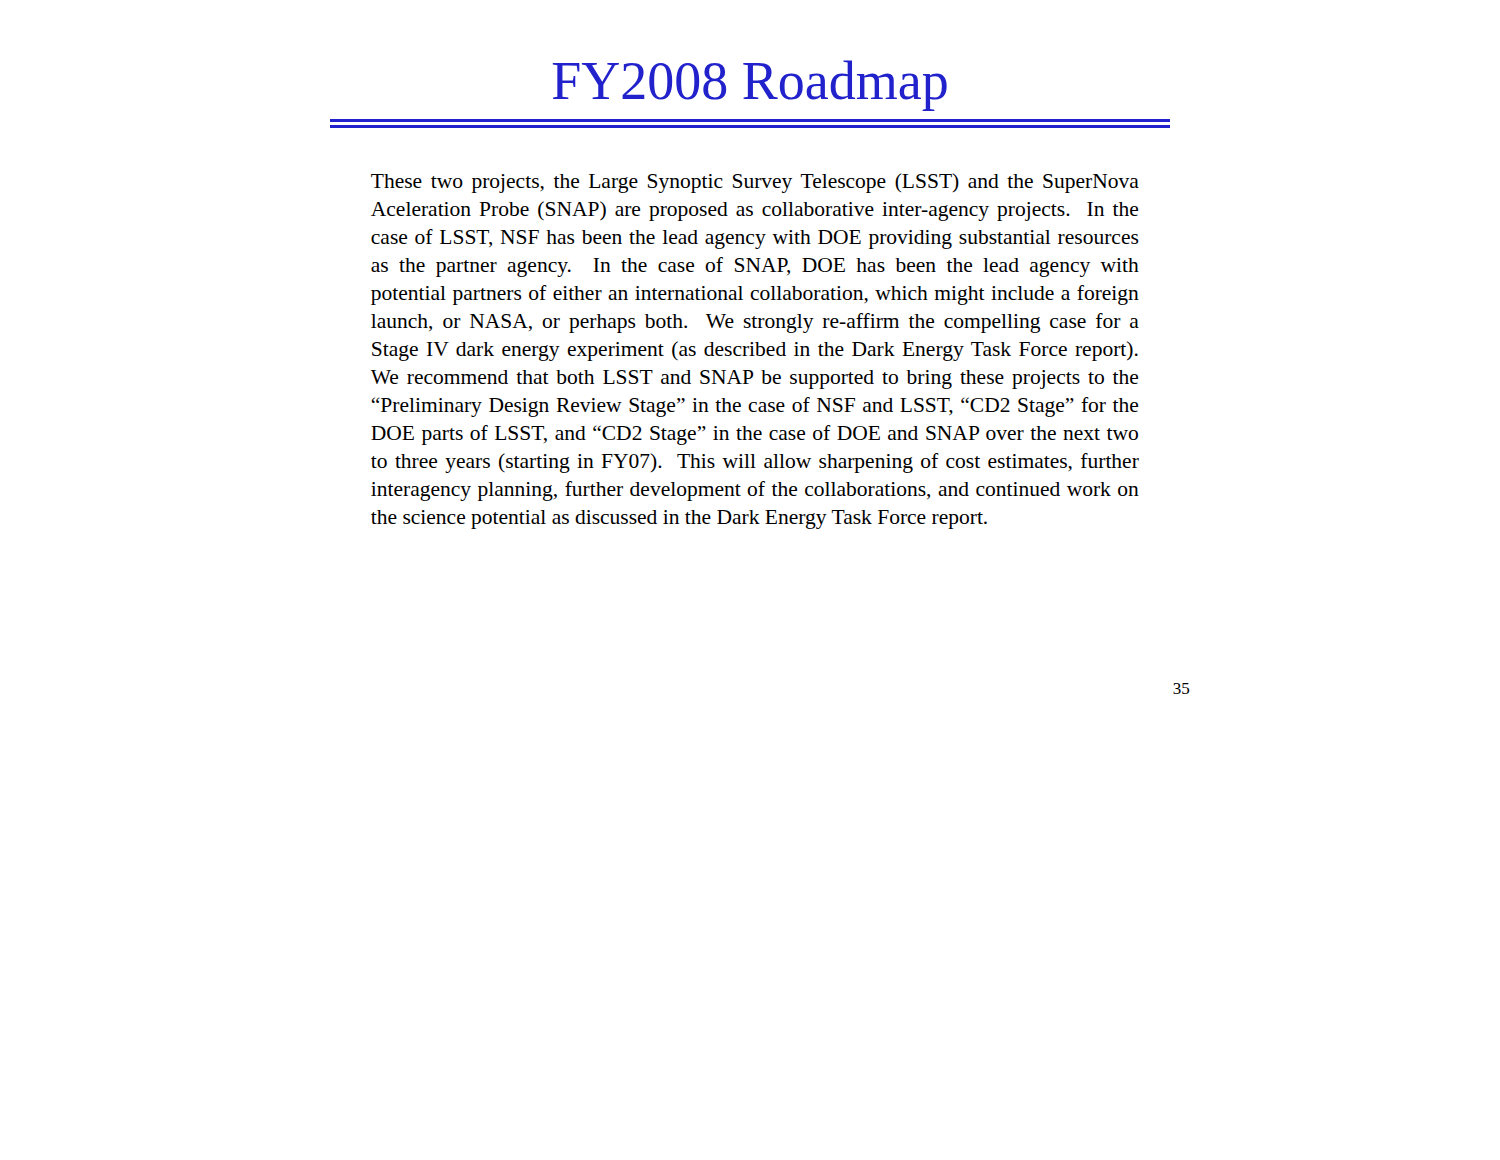FY2008 Roadmap
These two projects, the Large Synoptic Survey Telescope (LSST) and the SuperNova Aceleration Probe (SNAP) are proposed as collaborative inter-agency projects. In the case of LSST, NSF has been the lead agency with DOE providing substantial resources as the partner agency. In the case of SNAP, DOE has been the lead agency with potential partners of either an international collaboration, which might include a foreign launch, or NASA, or perhaps both. We strongly re-affirm the compelling case for a Stage IV dark energy experiment (as described in the Dark Energy Task Force report). We recommend that both LSST and SNAP be supported to bring these projects to the “Preliminary Design Review Stage” in the case of NSF and LSST, “CD2 Stage” for the DOE parts of LSST, and “CD2 Stage” in the case of DOE and SNAP over the next two to three years (starting in FY07). This will allow sharpening of cost estimates, further interagency planning, further development of the collaborations, and continued work on the science potential as discussed in the Dark Energy Task Force report.
35